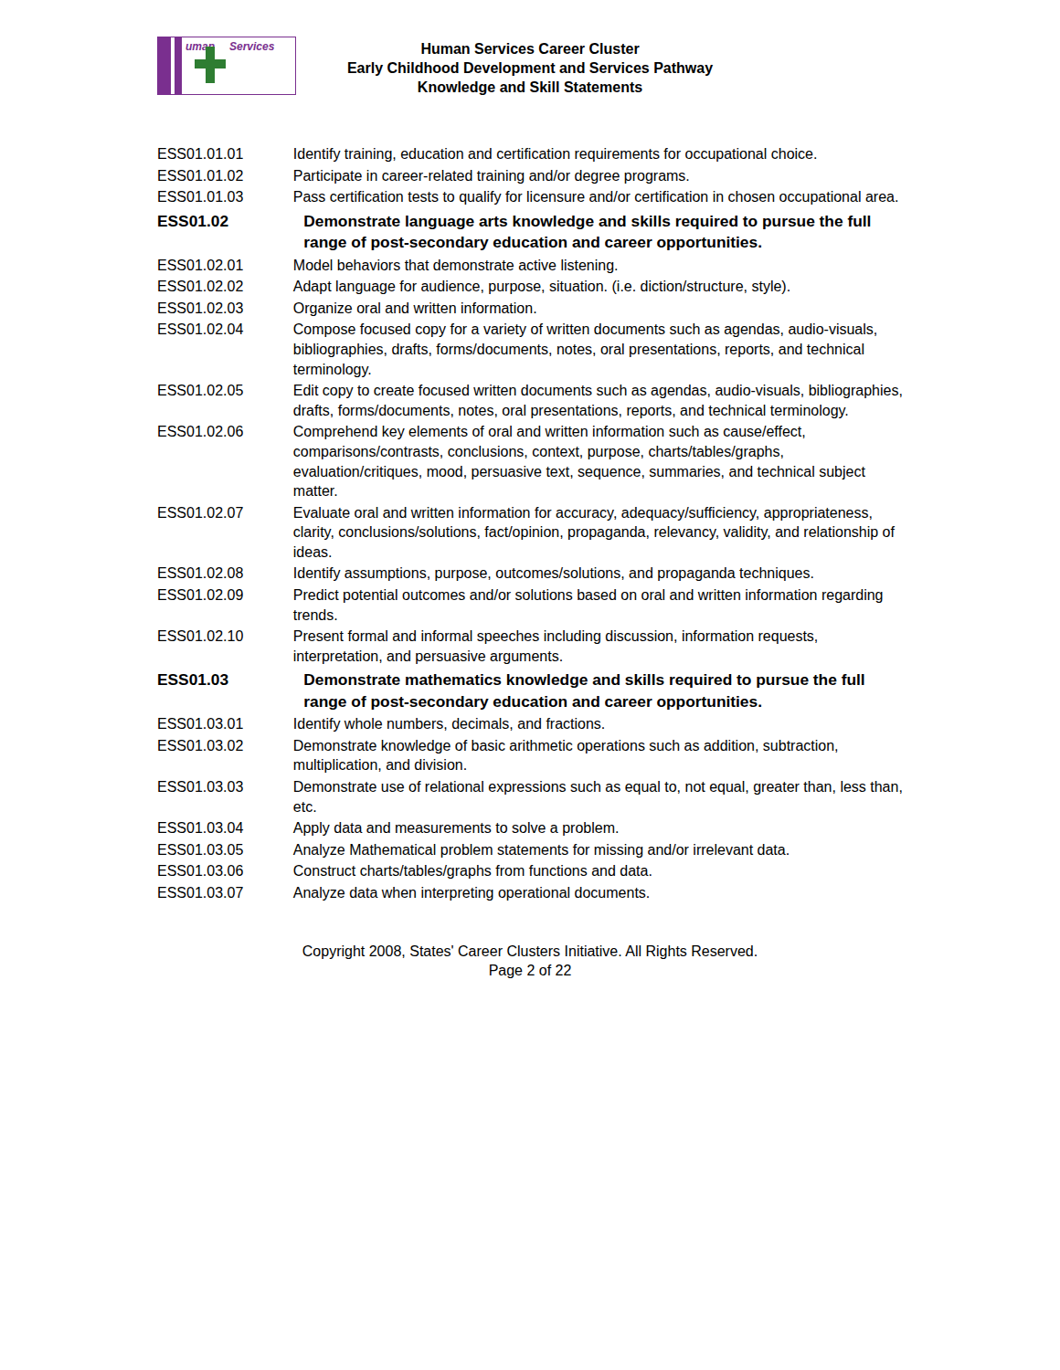uman Services
Human Services Career Cluster
Early Childhood Development and Services Pathway
Knowledge and Skill Statements
| ESS01.01.01 | Identify training, education and certification requirements for occupational choice. |
| ESS01.01.02 | Participate in career-related training and/or degree programs. |
| ESS01.01.03 | Pass certification tests to qualify for licensure and/or certification in chosen occupational area. |
| ESS01.02 | Demonstrate language arts knowledge and skills required to pursue the full range of post-secondary education and career opportunities. |
| ESS01.02.01 | Model behaviors that demonstrate active listening. |
| ESS01.02.02 | Adapt language for audience, purpose, situation. (i.e. diction/structure, style). |
| ESS01.02.03 | Organize oral and written information. |
| ESS01.02.04 | Compose focused copy for a variety of written documents such as agendas, audio-visuals, bibliographies, drafts, forms/documents, notes, oral presentations, reports, and technical terminology. |
| ESS01.02.05 | Edit copy to create focused written documents such as agendas, audio-visuals, bibliographies, drafts, forms/documents, notes, oral presentations, reports, and technical terminology. |
| ESS01.02.06 | Comprehend key elements of oral and written information such as cause/effect, comparisons/contrasts, conclusions, context, purpose, charts/tables/graphs, evaluation/critiques, mood, persuasive text, sequence, summaries, and technical subject matter. |
| ESS01.02.07 | Evaluate oral and written information for accuracy, adequacy/sufficiency, appropriateness, clarity, conclusions/solutions, fact/opinion, propaganda, relevancy, validity, and relationship of ideas. |
| ESS01.02.08 | Identify assumptions, purpose, outcomes/solutions, and propaganda techniques. |
| ESS01.02.09 | Predict potential outcomes and/or solutions based on oral and written information regarding trends. |
| ESS01.02.10 | Present formal and informal speeches including discussion, information requests, interpretation, and persuasive arguments. |
| ESS01.03 | Demonstrate mathematics knowledge and skills required to pursue the full range of post-secondary education and career opportunities. |
| ESS01.03.01 | Identify whole numbers, decimals, and fractions. |
| ESS01.03.02 | Demonstrate knowledge of basic arithmetic operations such as addition, subtraction, multiplication, and division. |
| ESS01.03.03 | Demonstrate use of relational expressions such as equal to, not equal, greater than, less than, etc. |
| ESS01.03.04 | Apply data and measurements to solve a problem. |
| ESS01.03.05 | Analyze Mathematical problem statements for missing and/or irrelevant data. |
| ESS01.03.06 | Construct charts/tables/graphs from functions and data. |
| ESS01.03.07 | Analyze data when interpreting operational documents. |
Copyright 2008, States' Career Clusters Initiative. All Rights Reserved.
Page 2 of 22